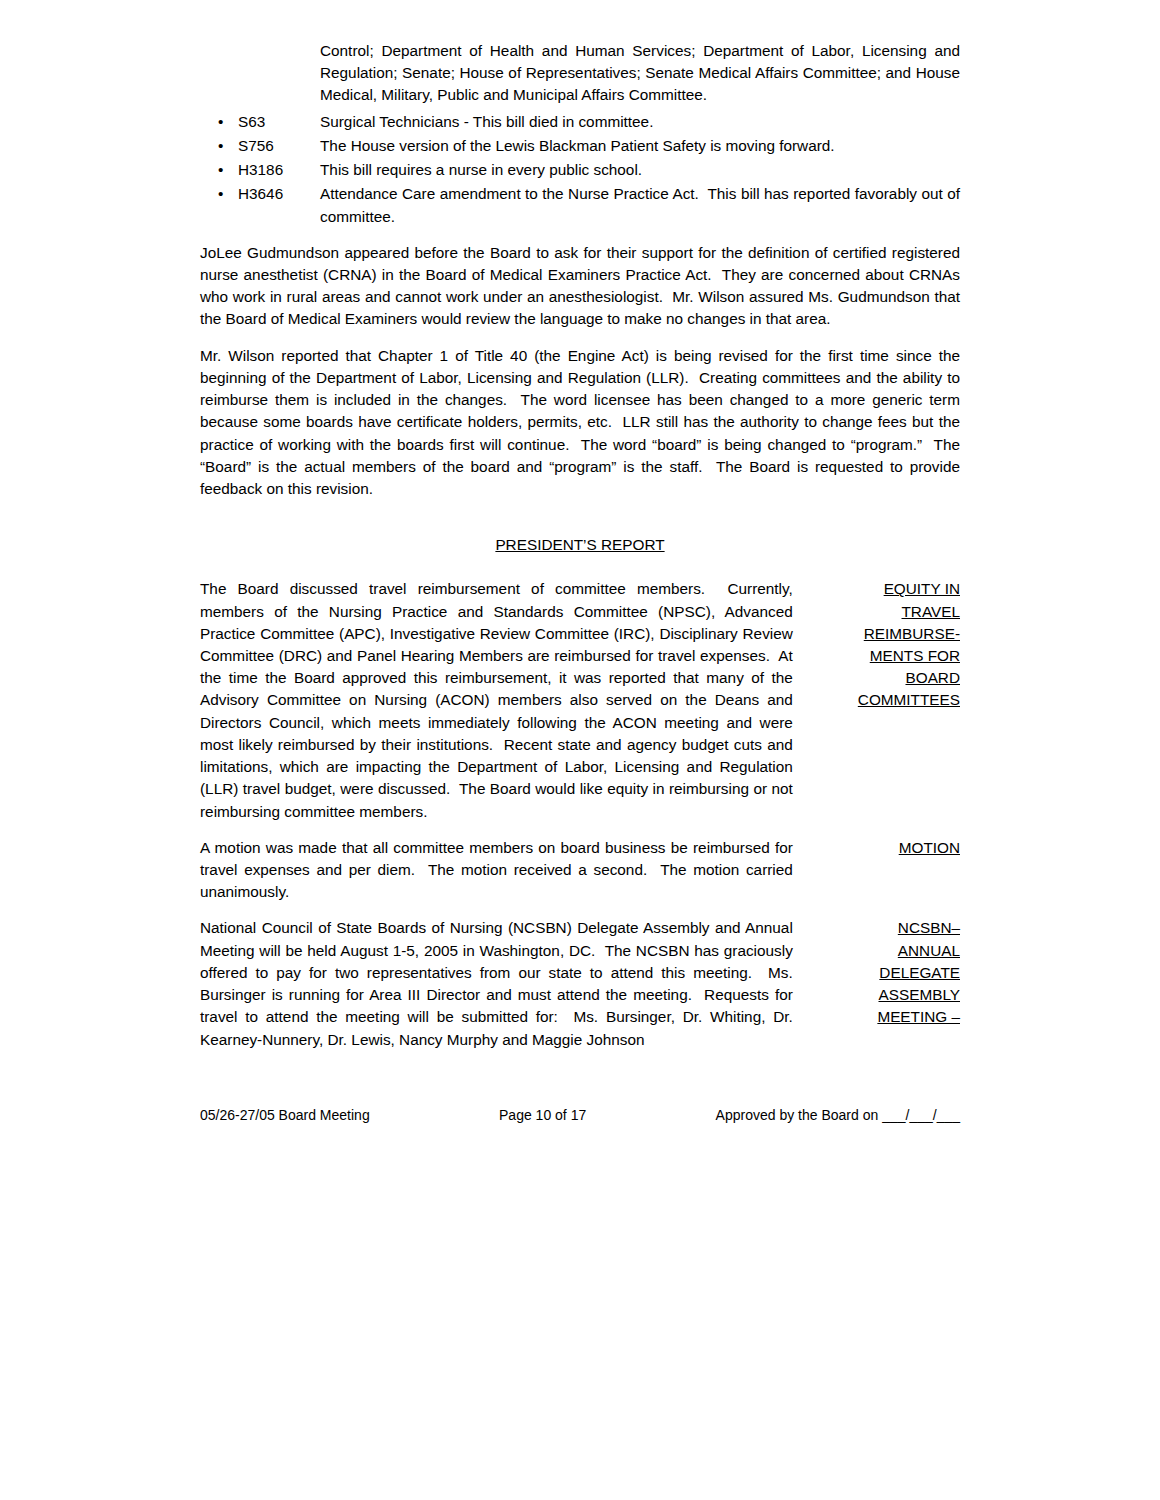Control; Department of Health and Human Services; Department of Labor, Licensing and Regulation; Senate; House of Representatives; Senate Medical Affairs Committee; and House Medical, Military, Public and Municipal Affairs Committee.
S63 Surgical Technicians - This bill died in committee.
S756 The House version of the Lewis Blackman Patient Safety is moving forward.
H3186 This bill requires a nurse in every public school.
H3646 Attendance Care amendment to the Nurse Practice Act. This bill has reported favorably out of committee.
JoLee Gudmundson appeared before the Board to ask for their support for the definition of certified registered nurse anesthetist (CRNA) in the Board of Medical Examiners Practice Act. They are concerned about CRNAs who work in rural areas and cannot work under an anesthesiologist. Mr. Wilson assured Ms. Gudmundson that the Board of Medical Examiners would review the language to make no changes in that area.
Mr. Wilson reported that Chapter 1 of Title 40 (the Engine Act) is being revised for the first time since the beginning of the Department of Labor, Licensing and Regulation (LLR). Creating committees and the ability to reimburse them is included in the changes. The word licensee has been changed to a more generic term because some boards have certificate holders, permits, etc. LLR still has the authority to change fees but the practice of working with the boards first will continue. The word “board” is being changed to “program.” The “Board” is the actual members of the board and “program” is the staff. The Board is requested to provide feedback on this revision.
PRESIDENT’S REPORT
| The Board discussed travel reimbursement of committee members. Currently, members of the Nursing Practice and Standards Committee (NPSC), Advanced Practice Committee (APC), Investigative Review Committee (IRC), Disciplinary Review Committee (DRC) and Panel Hearing Members are reimbursed for travel expenses. At the time the Board approved this reimbursement, it was reported that many of the Advisory Committee on Nursing (ACON) members also served on the Deans and Directors Council, which meets immediately following the ACON meeting and were most likely reimbursed by their institutions. Recent state and agency budget cuts and limitations, which are impacting the Department of Labor, Licensing and Regulation (LLR) travel budget, were discussed. The Board would like equity in reimbursing or not reimbursing committee members. | EQUITY IN TRAVEL REIMBURSE- MENTS FOR BOARD COMMITTEES |
| A motion was made that all committee members on board business be reimbursed for travel expenses and per diem. The motion received a second. The motion carried unanimously. | MOTION |
| National Council of State Boards of Nursing (NCSBN) Delegate Assembly and Annual Meeting will be held August 1-5, 2005 in Washington, DC. The NCSBN has graciously offered to pay for two representatives from our state to attend this meeting. Ms. Bursinger is running for Area III Director and must attend the meeting. Requests for travel to attend the meeting will be submitted for: Ms. Bursinger, Dr. Whiting, Dr. Kearney-Nunnery, Dr. Lewis, Nancy Murphy and Maggie Johnson | NCSBN– ANNUAL DELEGATE ASSEMBLY MEETING – |
05/26-27/05 Board Meeting Page 10 of 17 Approved by the Board on ___/___/___